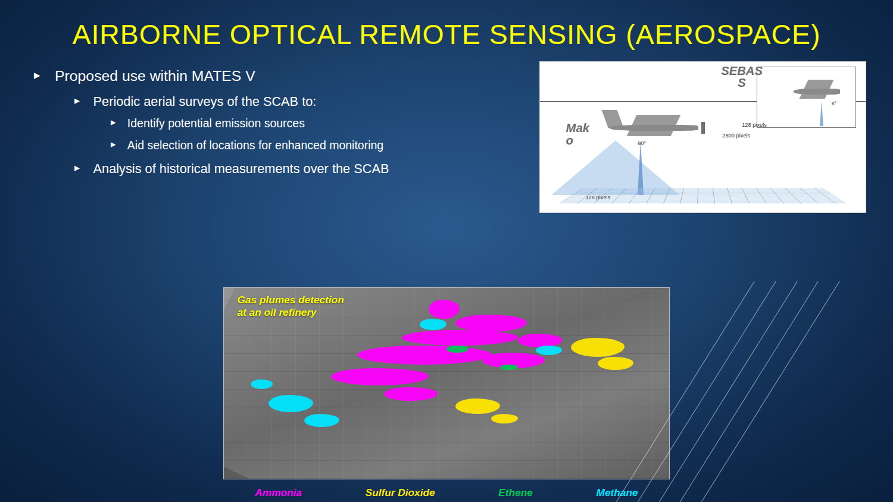Airborne Optical Remote Sensing (Aerospace)
Proposed use within MATES V
Periodic aerial surveys of the SCAB to:
Identify potential emission sources
Aid selection of locations for enhanced monitoring
Analysis of historical measurements over the SCAB
SEBAS
S
Mak
o
90°
8°
2800 pixels
128 pixels
128 pixels
Gas plumes detection
at an oil refinery
Ammonia Sulfur Dioxide Ethene Methane